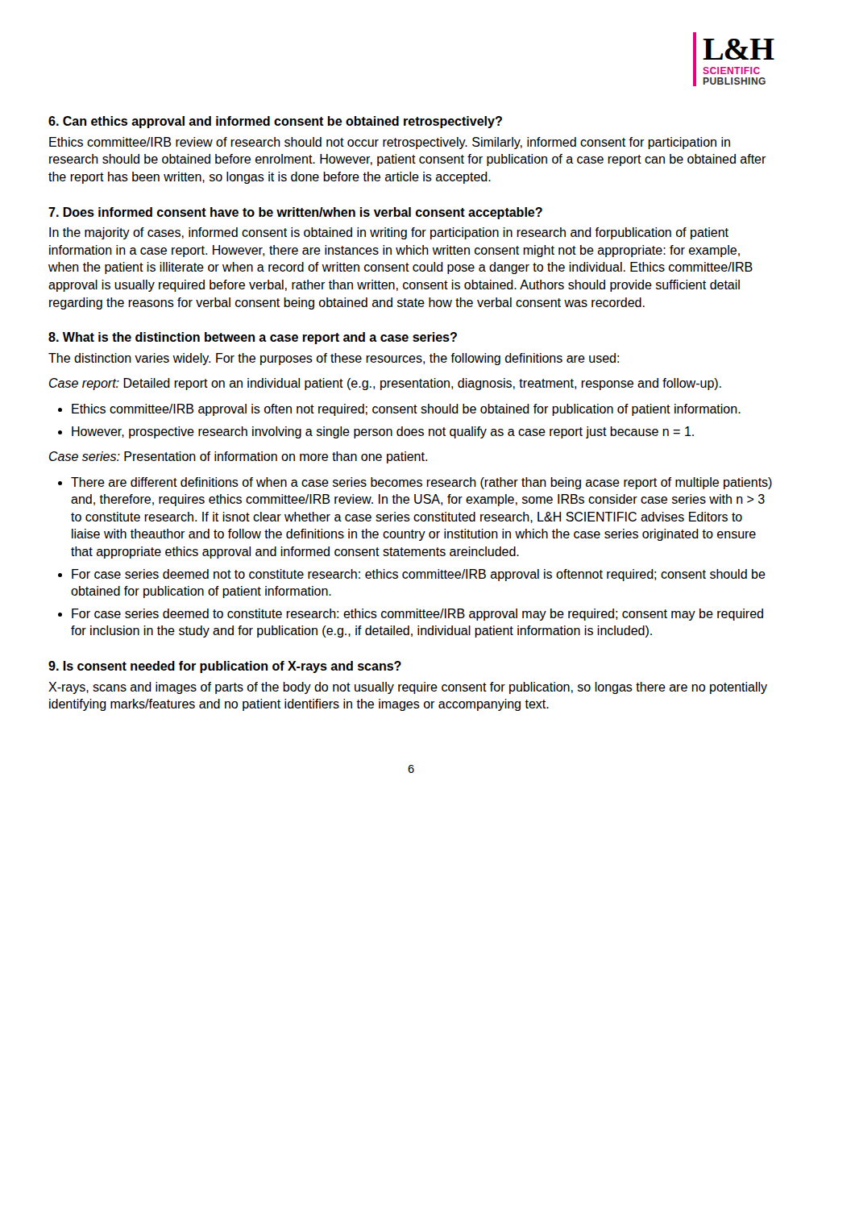L&H
SCIENTIFIC
PUBLISHING
6. Can ethics approval and informed consent be obtained retrospectively?
Ethics committee/IRB review of research should not occur retrospectively. Similarly, informed consent for participation in research should be obtained before enrolment. However, patient consent for publication of a case report can be obtained after the report has been written, so longas it is done before the article is accepted.
7. Does informed consent have to be written/when is verbal consent acceptable?
In the majority of cases, informed consent is obtained in writing for participation in research and forpublication of patient information in a case report. However, there are instances in which written consent might not be appropriate: for example, when the patient is illiterate or when a record of written consent could pose a danger to the individual. Ethics committee/IRB approval is usually required before verbal, rather than written, consent is obtained. Authors should provide sufficient detail regarding the reasons for verbal consent being obtained and state how the verbal consent was recorded.
8. What is the distinction between a case report and a case series?
The distinction varies widely. For the purposes of these resources, the following definitions are used:
Case report: Detailed report on an individual patient (e.g., presentation, diagnosis, treatment, response and follow-up).
Ethics committee/IRB approval is often not required; consent should be obtained for publication of patient information.
However, prospective research involving a single person does not qualify as a case report just because n = 1.
Case series: Presentation of information on more than one patient.
There are different definitions of when a case series becomes research (rather than being acase report of multiple patients) and, therefore, requires ethics committee/IRB review. In the USA, for example, some IRBs consider case series with n > 3 to constitute research. If it isnot clear whether a case series constituted research, L&H SCIENTIFIC advises Editors to liaise with theauthor and to follow the definitions in the country or institution in which the case series originated to ensure that appropriate ethics approval and informed consent statements areincluded.
For case series deemed not to constitute research: ethics committee/IRB approval is oftennot required; consent should be obtained for publication of patient information.
For case series deemed to constitute research: ethics committee/IRB approval may be required; consent may be required for inclusion in the study and for publication (e.g., if detailed, individual patient information is included).
9. Is consent needed for publication of X-rays and scans?
X-rays, scans and images of parts of the body do not usually require consent for publication, so longas there are no potentially identifying marks/features and no patient identifiers in the images or accompanying text.
6